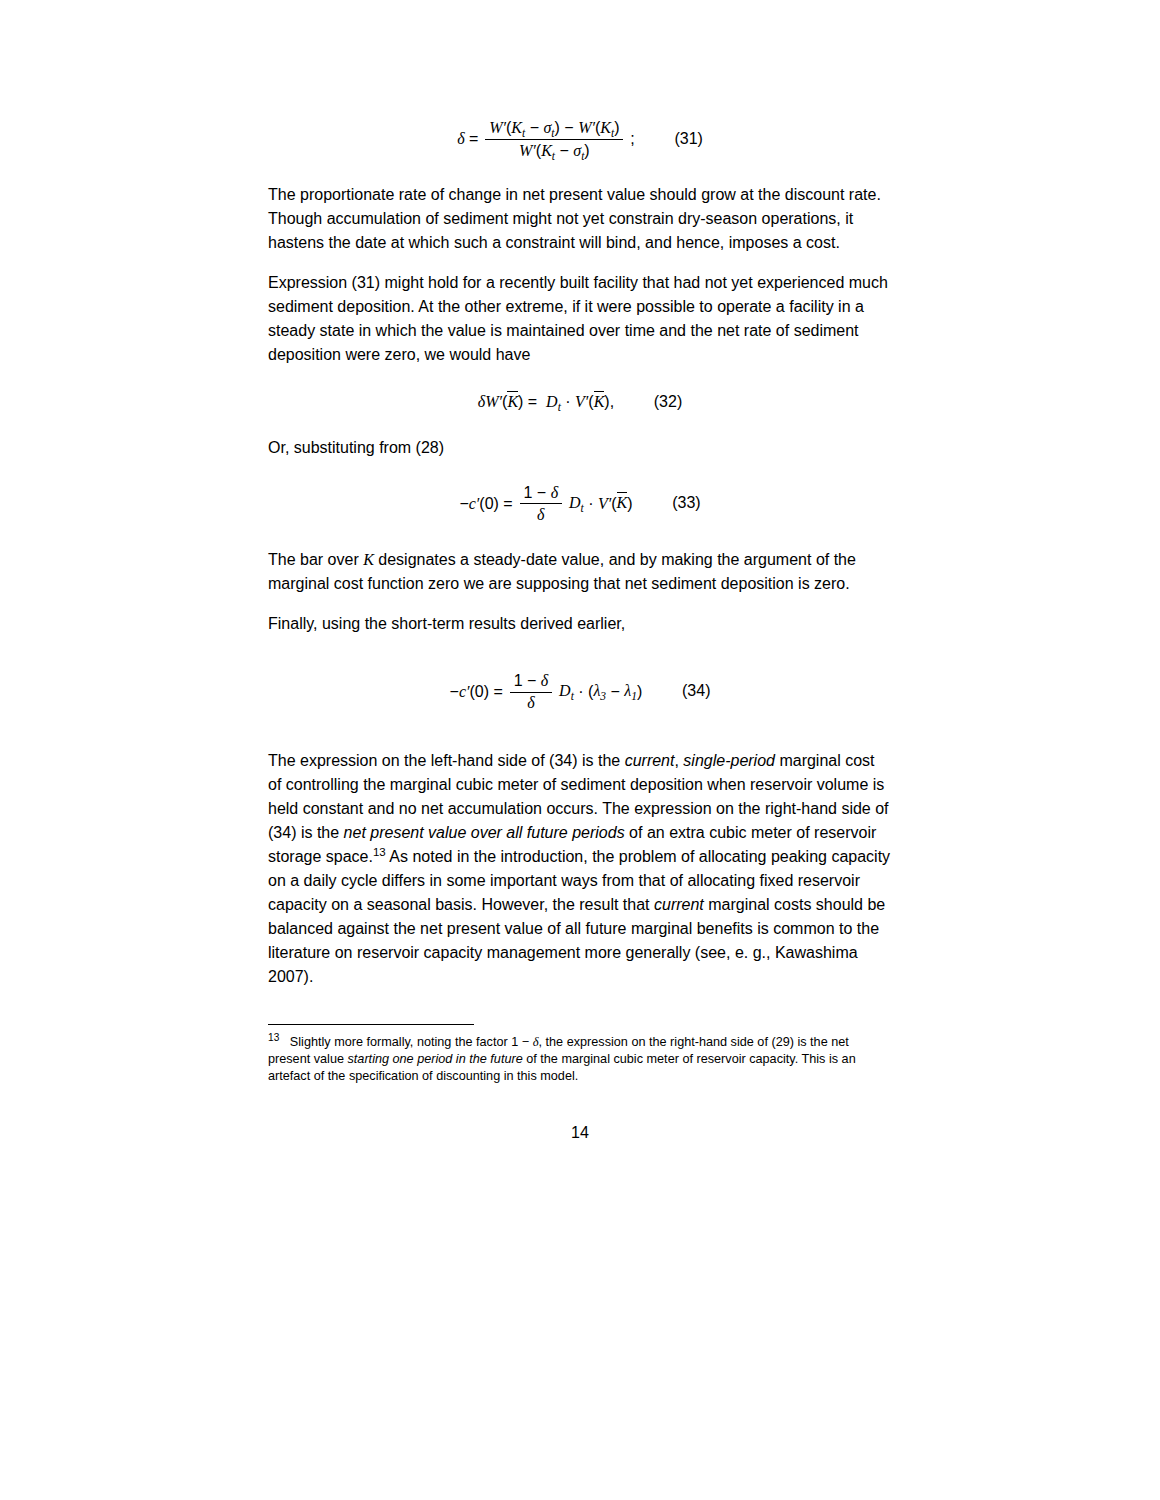δ = W′(Kt − σt) − W′(Kt) W′(Kt − σt) ; (31)
The proportionate rate of change in net present value should grow at the discount rate. Though accumulation of sediment might not yet constrain dry-season operations, it hastens the date at which such a constraint will bind, and hence, imposes a cost.
Expression (31) might hold for a recently built facility that had not yet experienced much sediment deposition. At the other extreme, if it were possible to operate a facility in a steady state in which the value is maintained over time and the net rate of sediment deposition were zero, we would have
δW′(K) = Dt · V′(K), (32)
Or, substituting from (28)
−c′(0) = 1 − δ δ Dt · V′(K) (33)
The bar over K designates a steady-date value, and by making the argument of the marginal cost function zero we are supposing that net sediment deposition is zero.
Finally, using the short-term results derived earlier,
−c′(0) = 1 − δ δ Dt · (λ3 − λ1) (34)
The expression on the left-hand side of (34) is the current, single-period marginal cost of controlling the marginal cubic meter of sediment deposition when reservoir volume is held constant and no net accumulation occurs. The expression on the right-hand side of (34) is the net present value over all future periods of an extra cubic meter of reservoir storage space.13 As noted in the introduction, the problem of allocating peaking capacity on a daily cycle differs in some important ways from that of allocating fixed reservoir capacity on a seasonal basis. However, the result that current marginal costs should be balanced against the net present value of all future marginal benefits is common to the literature on reservoir capacity management more generally (see, e. g., Kawashima 2007).
13 Slightly more formally, noting the factor 1 − δ, the expression on the right-hand side of (29) is the net present value starting one period in the future of the marginal cubic meter of reservoir capacity. This is an artefact of the specification of discounting in this model.
14